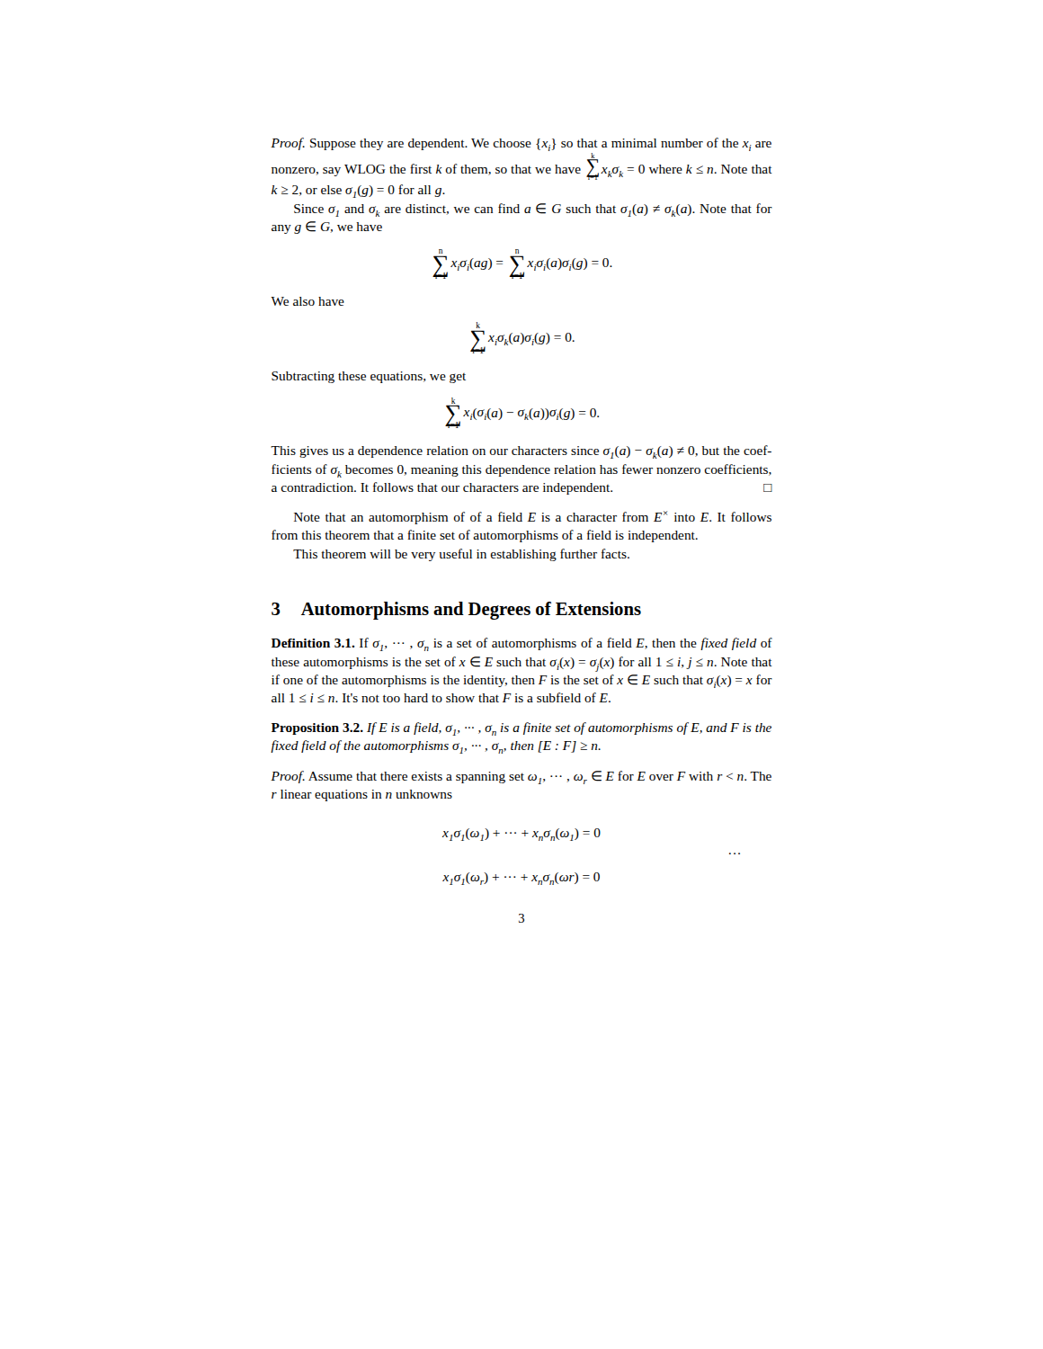Proof. Suppose they are dependent. We choose {xi} so that a minimal number of the xi are nonzero, say WLOG the first k of them, so that we have k∑i=1 xkσk = 0 where k ≤ n. Note that k ≥ 2, or else σ1(g) = 0 for all g.
Since σ1 and σk are distinct, we can find a ∈ G such that σ1(a) ≠ σk(a). Note that for any g ∈ G, we have
n∑i=1 xiσi(ag) = n∑i=1 xiσi(a)σi(g) = 0.
We also have
k∑i=1 xiσk(a)σi(g) = 0.
Subtracting these equations, we get
k∑i=1 xi(σi(a) − σk(a))σi(g) = 0.
This gives us a dependence relation on our characters since σ1(a) − σk(a) ≠ 0, but the coefficients of σk becomes 0, meaning this dependence relation has fewer nonzero coefficients, a contradiction. It follows that our characters are independent. □
Note that an automorphism of of a field E is a character from E× into E. It follows from this theorem that a finite set of automorphisms of a field is independent.
This theorem will be very useful in establishing further facts.
3 Automorphisms and Degrees of Extensions
Definition 3.1. If σ1, ··· , σn is a set of automorphisms of a field E, then the fixed field of these automorphisms is the set of x ∈ E such that σi(x) = σj(x) for all 1 ≤ i, j ≤ n. Note that if one of the automorphisms is the identity, then F is the set of x ∈ E such that σi(x) = x for all 1 ≤ i ≤ n. It's not too hard to show that F is a subfield of E.
Proposition 3.2. If E is a field, σ1, ··· , σn is a finite set of automorphisms of E, and F is the fixed field of the automorphisms σ1, ··· , σn, then [E : F] ≥ n.
Proof. Assume that there exists a spanning set ω1, ··· , ωr ∈ E for E over F with r < n. The r linear equations in n unknowns
x1σ1(ω1) + ··· + xnσn(ω1) = 0 ··· x1σ1(ωr) + ··· + xnσn(ωr) = 0
3